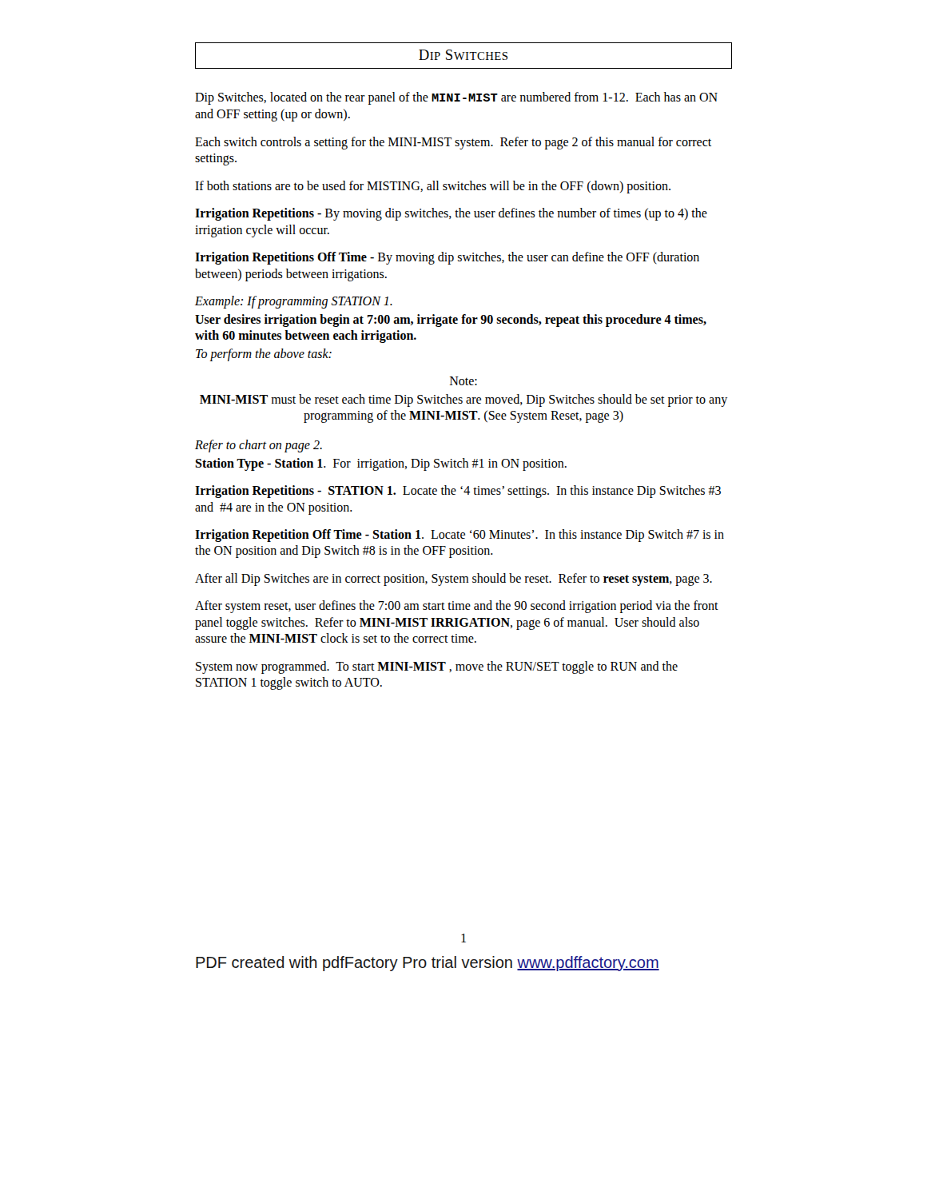DIP SWITCHES
Dip Switches, located on the rear panel of the MINI-MIST are numbered from 1-12. Each has an ON and OFF setting (up or down).
Each switch controls a setting for the MINI-MIST system. Refer to page 2 of this manual for correct settings.
If both stations are to be used for MISTING, all switches will be in the OFF (down) position.
Irrigation Repetitions - By moving dip switches, the user defines the number of times (up to 4) the irrigation cycle will occur.
Irrigation Repetitions Off Time - By moving dip switches, the user can define the OFF (duration between) periods between irrigations.
Example: If programming STATION 1.
User desires irrigation begin at 7:00 am, irrigate for 90 seconds, repeat this procedure 4 times, with 60 minutes between each irrigation.
To perform the above task:
Note:
MINI-MIST must be reset each time Dip Switches are moved, Dip Switches should be set prior to any programming of the MINI-MIST. (See System Reset, page 3)
Refer to chart on page 2.
Station Type - Station 1. For irrigation, Dip Switch #1 in ON position.
Irrigation Repetitions - STATION 1. Locate the ‘4 times’ settings. In this instance Dip Switches #3 and #4 are in the ON position.
Irrigation Repetition Off Time - Station 1. Locate ‘60 Minutes’. In this instance Dip Switch #7 is in the ON position and Dip Switch #8 is in the OFF position.
After all Dip Switches are in correct position, System should be reset. Refer to reset system, page 3.
After system reset, user defines the 7:00 am start time and the 90 second irrigation period via the front panel toggle switches. Refer to MINI-MIST IRRIGATION, page 6 of manual. User should also assure the MINI-MIST clock is set to the correct time.
System now programmed. To start MINI-MIST , move the RUN/SET toggle to RUN and the STATION 1 toggle switch to AUTO.
1
PDF created with pdfFactory Pro trial version www.pdffactory.com